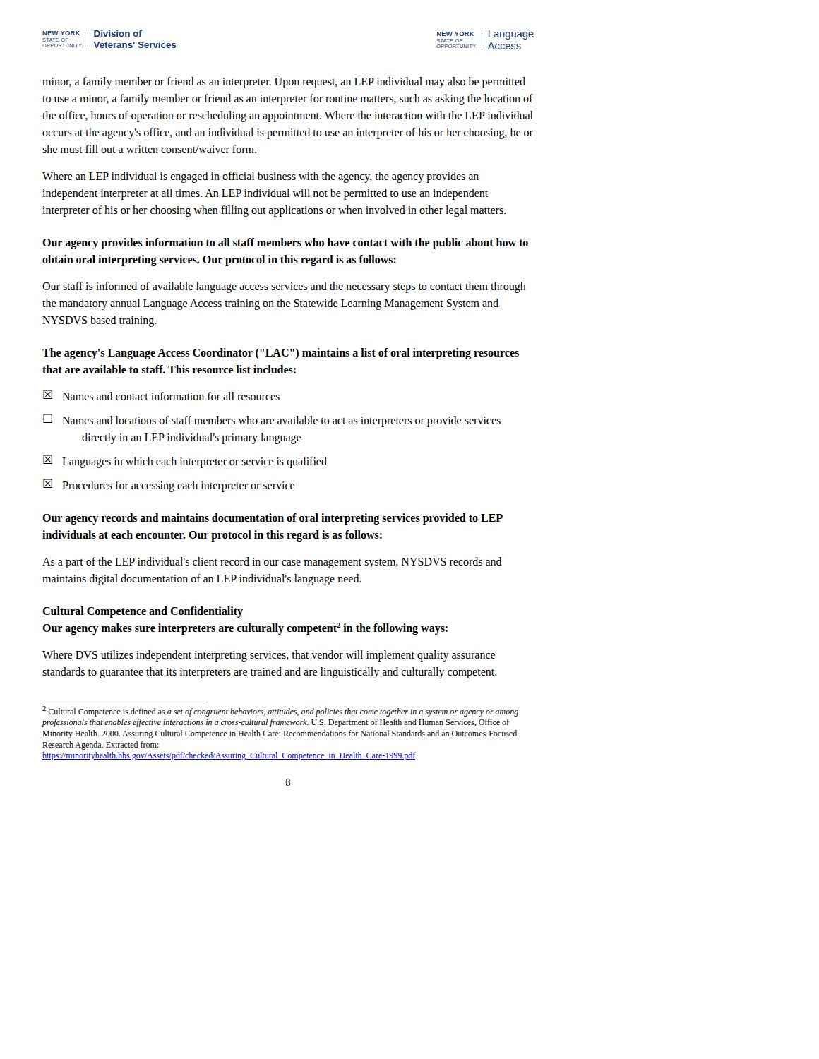NEW YORK STATE OF
OPPORTUNITY.
Division of
Veterans' Services
NEW YORK STATE OF
OPPORTUNITY.
Language
Access
minor, a family member or friend as an interpreter. Upon request, an LEP individual may also be permitted to use a minor, a family member or friend as an interpreter for routine matters, such as asking the location of the office, hours of operation or rescheduling an appointment. Where the interaction with the LEP individual occurs at the agency's office, and an individual is permitted to use an interpreter of his or her choosing, he or she must fill out a written consent/waiver form.
Where an LEP individual is engaged in official business with the agency, the agency provides an independent interpreter at all times. An LEP individual will not be permitted to use an independent interpreter of his or her choosing when filling out applications or when involved in other legal matters.
Our agency provides information to all staff members who have contact with the public about how to obtain oral interpreting services. Our protocol in this regard is as follows:
Our staff is informed of available language access services and the necessary steps to contact them through the mandatory annual Language Access training on the Statewide Learning Management System and NYSDVS based training.
The agency's Language Access Coordinator ("LAC") maintains a list of oral interpreting resources that are available to staff. This resource list includes:
☒Names and contact information for all resources
☐Names and locations of staff members who are available to act as interpreters or provide services directly in an LEP individual's primary language
☒Languages in which each interpreter or service is qualified
☒Procedures for accessing each interpreter or service
Our agency records and maintains documentation of oral interpreting services provided to LEP individuals at each encounter. Our protocol in this regard is as follows:
As a part of the LEP individual's client record in our case management system, NYSDVS records and maintains digital documentation of an LEP individual's language need.
Cultural Competence and Confidentiality
Our agency makes sure interpreters are culturally competent2 in the following ways:
Where DVS utilizes independent interpreting services, that vendor will implement quality assurance standards to guarantee that its interpreters are trained and are linguistically and culturally competent.
2 Cultural Competence is defined as a set of congruent behaviors, attitudes, and policies that come together in a system or agency or among professionals that enables effective interactions in a cross-cultural framework. U.S. Department of Health and Human Services, Office of Minority Health. 2000. Assuring Cultural Competence in Health Care: Recommendations for National Standards and an Outcomes-Focused Research Agenda. Extracted from:
https://minorityhealth.hhs.gov/Assets/pdf/checked/Assuring_Cultural_Competence_in_Health_Care-1999.pdf
8